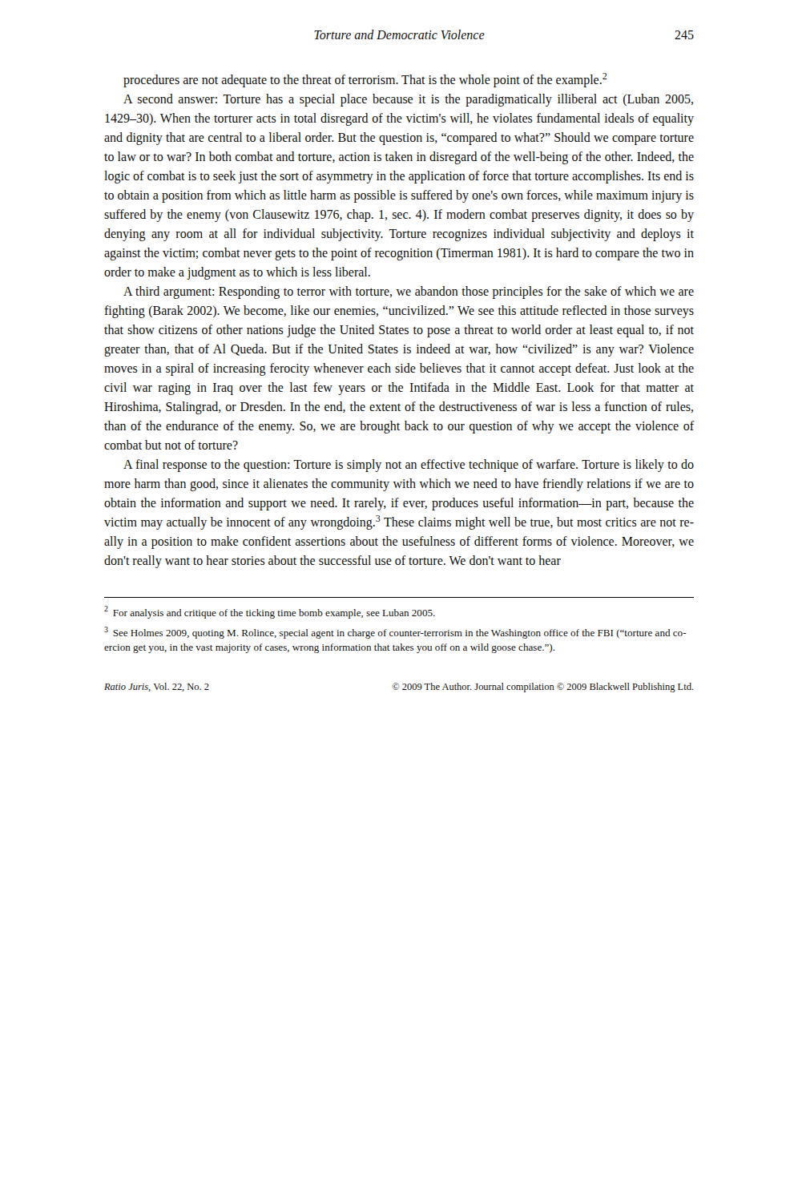Torture and Democratic Violence 245
procedures are not adequate to the threat of terrorism. That is the whole point of the example.2
A second answer: Torture has a special place because it is the paradigmatically illiberal act (Luban 2005, 1429–30). When the torturer acts in total disregard of the victim's will, he violates fundamental ideals of equality and dignity that are central to a liberal order. But the question is, “compared to what?” Should we compare torture to law or to war? In both combat and torture, action is taken in disregard of the well-being of the other. Indeed, the logic of combat is to seek just the sort of asymmetry in the application of force that torture accomplishes. Its end is to obtain a position from which as little harm as possible is suffered by one's own forces, while maximum injury is suffered by the enemy (von Clausewitz 1976, chap. 1, sec. 4). If modern combat preserves dignity, it does so by denying any room at all for individual subjectivity. Torture recognizes individual subjectivity and deploys it against the victim; combat never gets to the point of recognition (Timerman 1981). It is hard to compare the two in order to make a judgment as to which is less liberal.
A third argument: Responding to terror with torture, we abandon those principles for the sake of which we are fighting (Barak 2002). We become, like our enemies, “uncivilized.” We see this attitude reflected in those surveys that show citizens of other nations judge the United States to pose a threat to world order at least equal to, if not greater than, that of Al Queda. But if the United States is indeed at war, how “civilized” is any war? Violence moves in a spiral of increasing ferocity whenever each side believes that it cannot accept defeat. Just look at the civil war raging in Iraq over the last few years or the Intifada in the Middle East. Look for that matter at Hiroshima, Stalingrad, or Dresden. In the end, the extent of the destructiveness of war is less a function of rules, than of the endurance of the enemy. So, we are brought back to our question of why we accept the violence of combat but not of torture?
A final response to the question: Torture is simply not an effective technique of warfare. Torture is likely to do more harm than good, since it alienates the community with which we need to have friendly relations if we are to obtain the information and support we need. It rarely, if ever, produces useful information—in part, because the victim may actually be innocent of any wrongdoing.3 These claims might well be true, but most critics are not really in a position to make confident assertions about the usefulness of different forms of violence. Moreover, we don't really want to hear stories about the successful use of torture. We don't want to hear
2 For analysis and critique of the ticking time bomb example, see Luban 2005.
3 See Holmes 2009, quoting M. Rolince, special agent in charge of counter-terrorism in the Washington office of the FBI (“torture and coercion get you, in the vast majority of cases, wrong information that takes you off on a wild goose chase.”).
Ratio Juris, Vol. 22, No. 2 © 2009 The Author. Journal compilation © 2009 Blackwell Publishing Ltd.